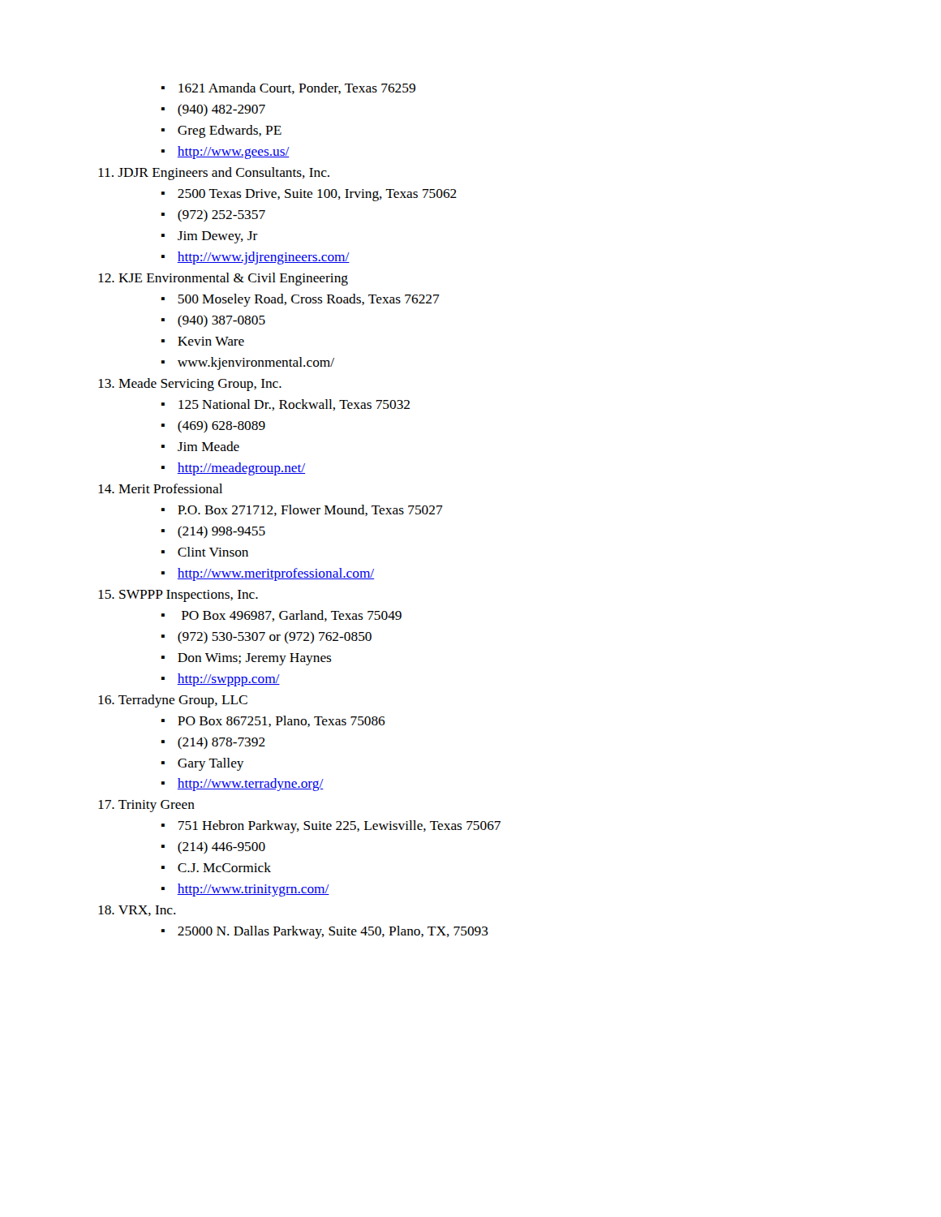1621 Amanda Court, Ponder, Texas 76259
(940) 482-2907
Greg Edwards, PE
http://www.gees.us/
11. JDJR Engineers and Consultants, Inc.
2500 Texas Drive, Suite 100, Irving, Texas 75062
(972) 252-5357
Jim Dewey, Jr
http://www.jdjrengineers.com/
12. KJE Environmental & Civil Engineering
500 Moseley Road, Cross Roads, Texas 76227
(940) 387-0805
Kevin Ware
www.kjenvironmental.com/
13. Meade Servicing Group, Inc.
125 National Dr., Rockwall, Texas 75032
(469) 628-8089
Jim Meade
http://meadegroup.net/
14. Merit Professional
P.O. Box 271712, Flower Mound, Texas 75027
(214) 998-9455
Clint Vinson
http://www.meritprofessional.com/
15. SWPPP Inspections, Inc.
PO Box 496987, Garland, Texas 75049
(972) 530-5307 or (972) 762-0850
Don Wims; Jeremy Haynes
http://swppp.com/
16. Terradyne Group, LLC
PO Box 867251, Plano, Texas 75086
(214) 878-7392
Gary Talley
http://www.terradyne.org/
17. Trinity Green
751 Hebron Parkway, Suite 225, Lewisville, Texas 75067
(214) 446-9500
C.J. McCormick
http://www.trinitygrn.com/
18. VRX, Inc.
25000 N. Dallas Parkway, Suite 450, Plano, TX, 75093